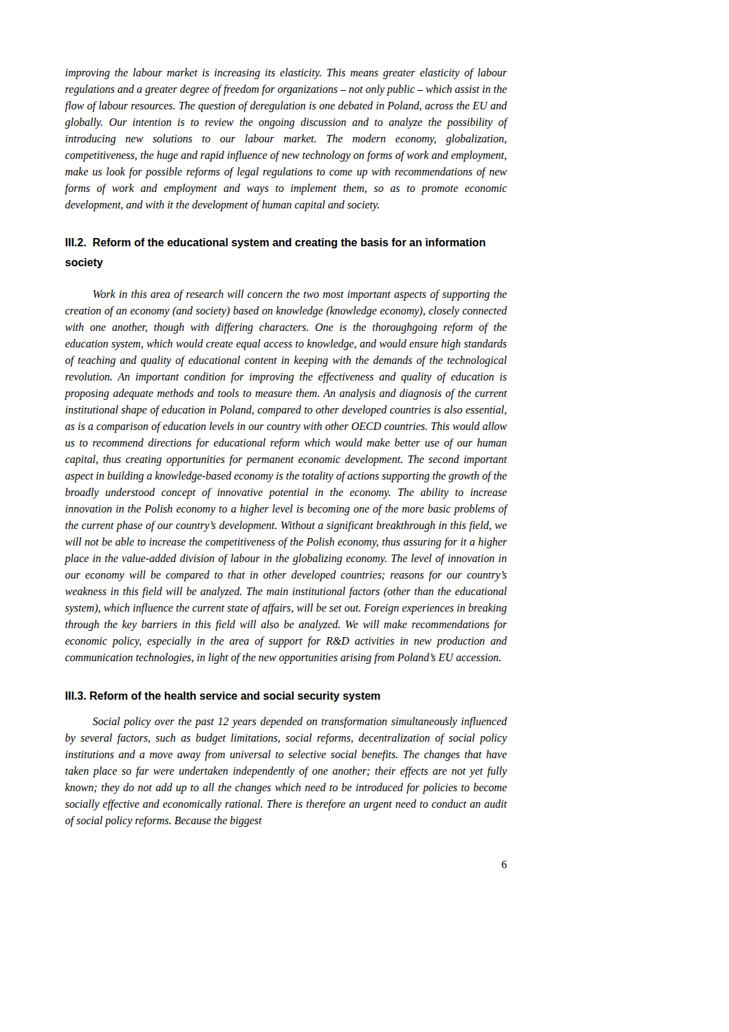improving the labour market is increasing its elasticity. This means greater elasticity of labour regulations and a greater degree of freedom for organizations – not only public – which assist in the flow of labour resources. The question of deregulation is one debated in Poland, across the EU and globally. Our intention is to review the ongoing discussion and to analyze the possibility of introducing new solutions to our labour market. The modern economy, globalization, competitiveness, the huge and rapid influence of new technology on forms of work and employment, make us look for possible reforms of legal regulations to come up with recommendations of new forms of work and employment and ways to implement them, so as to promote economic development, and with it the development of human capital and society.
III.2. Reform of the educational system and creating the basis for an information society
Work in this area of research will concern the two most important aspects of supporting the creation of an economy (and society) based on knowledge (knowledge economy), closely connected with one another, though with differing characters. One is the thoroughgoing reform of the education system, which would create equal access to knowledge, and would ensure high standards of teaching and quality of educational content in keeping with the demands of the technological revolution. An important condition for improving the effectiveness and quality of education is proposing adequate methods and tools to measure them. An analysis and diagnosis of the current institutional shape of education in Poland, compared to other developed countries is also essential, as is a comparison of education levels in our country with other OECD countries. This would allow us to recommend directions for educational reform which would make better use of our human capital, thus creating opportunities for permanent economic development. The second important aspect in building a knowledge-based economy is the totality of actions supporting the growth of the broadly understood concept of innovative potential in the economy. The ability to increase innovation in the Polish economy to a higher level is becoming one of the more basic problems of the current phase of our country’s development. Without a significant breakthrough in this field, we will not be able to increase the competitiveness of the Polish economy, thus assuring for it a higher place in the value-added division of labour in the globalizing economy. The level of innovation in our economy will be compared to that in other developed countries; reasons for our country’s weakness in this field will be analyzed. The main institutional factors (other than the educational system), which influence the current state of affairs, will be set out. Foreign experiences in breaking through the key barriers in this field will also be analyzed. We will make recommendations for economic policy, especially in the area of support for R&D activities in new production and communication technologies, in light of the new opportunities arising from Poland’s EU accession.
III.3. Reform of the health service and social security system
Social policy over the past 12 years depended on transformation simultaneously influenced by several factors, such as budget limitations, social reforms, decentralization of social policy institutions and a move away from universal to selective social benefits. The changes that have taken place so far were undertaken independently of one another; their effects are not yet fully known; they do not add up to all the changes which need to be introduced for policies to become socially effective and economically rational. There is therefore an urgent need to conduct an audit of social policy reforms. Because the biggest
6